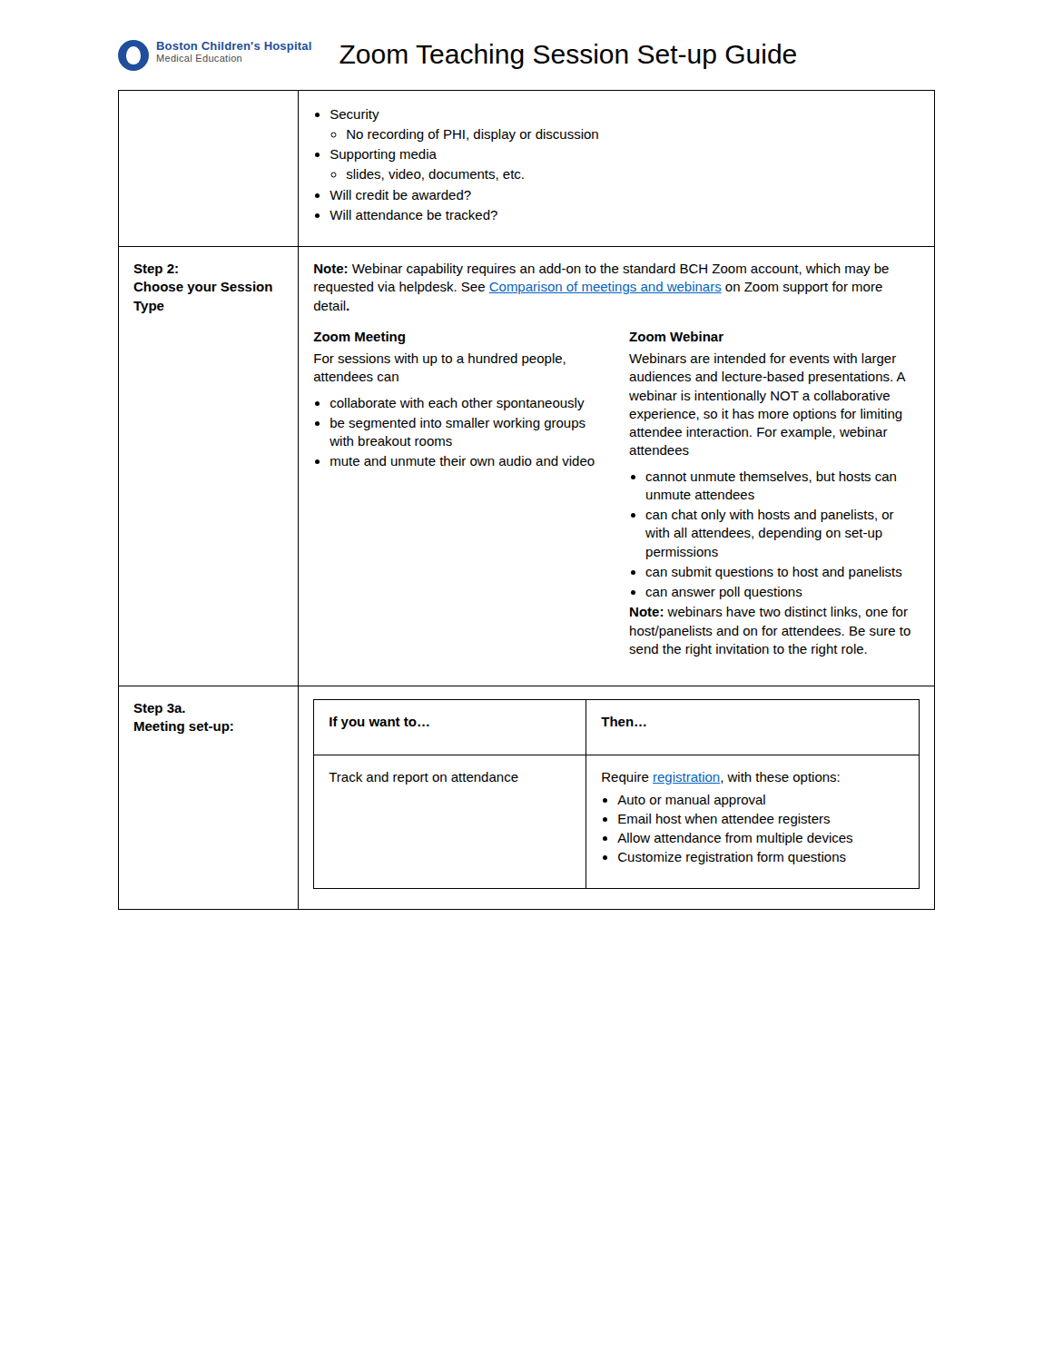Boston Children's Hospital
Medical Education
Zoom Teaching Session Set-up Guide
| | Security No recording of PHI, display or discussion Supporting media slides, video, documents, etc. Will credit be awarded? Will attendance be tracked? |
| Step 2: Choose your Session Type | Note: Webinar capability requires an add-on to the standard BCH Zoom account, which may be requested via helpdesk. See Comparison of meetings and webinars on Zoom support for more detail . Zoom Meeting For sessions with up to a hundred people, attendees can collaborate with each other spontaneously be segmented into smaller working groups with breakout rooms mute and unmute their own audio and video Zoom Webinar Webinars are intended for events with larger audiences and lecture-based presentations. A webinar is intentionally NOT a collaborative experience, so it has more options for limiting attendee interaction. For example, webinar attendees cannot unmute themselves, but hosts can unmute attendees can chat only with hosts and panelists, or with all attendees, depending on set-up permissions can submit questions to host and panelists can answer poll questions Note: webinars have two distinct links, one for host/panelists and on for attendees. Be sure to send the right invitation to the right role. |
| Step 3a. Meeting set-up: | / If you want to… / Then… / / Track and report on attendance / Require registration , with these options: Auto or manual approval Email host when attendee registers Allow attendance from multiple devices Customize registration form questions / |